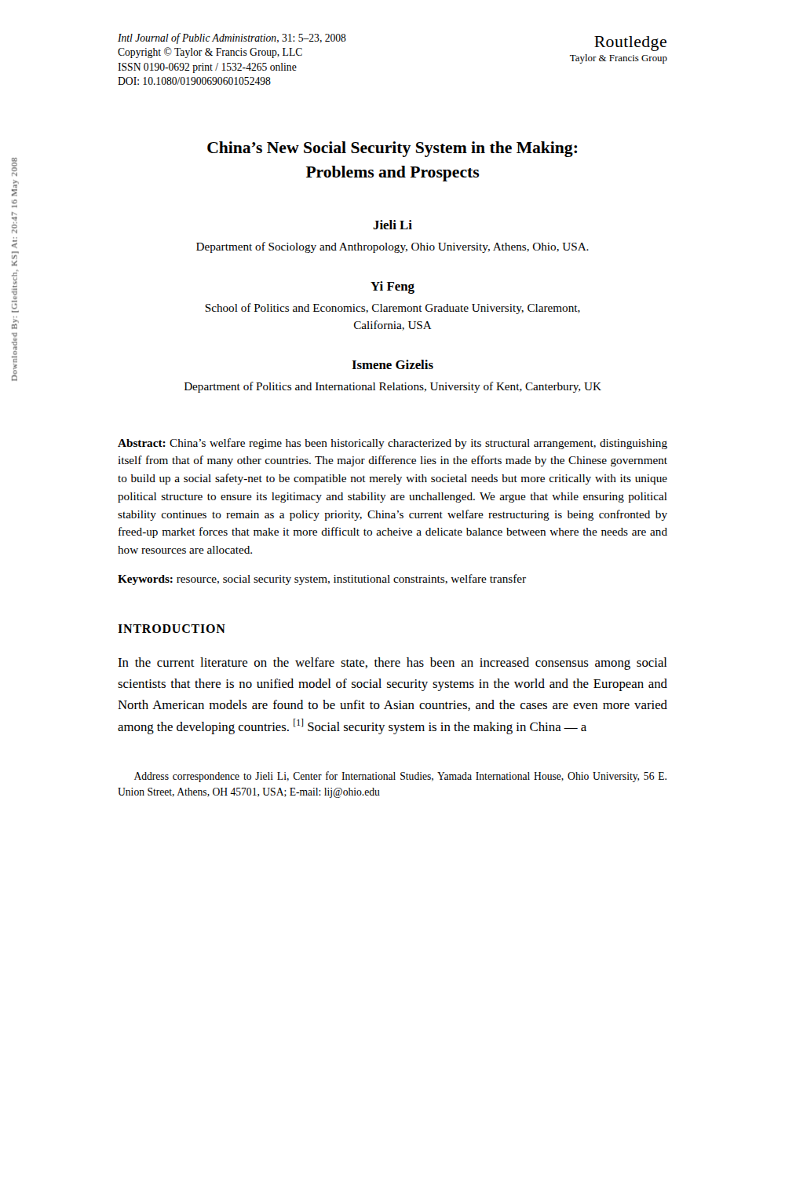Downloaded By: [Gleditsch, KS] At: 20:47 16 May 2008
Intl Journal of Public Administration, 31: 5–23, 2008
Copyright © Taylor & Francis Group, LLC
ISSN 0190-0692 print / 1532-4265 online
DOI: 10.1080/01900690601052498
Routledge
Taylor & Francis Group
China’s New Social Security System in the Making:
Problems and Prospects
Jieli Li
Department of Sociology and Anthropology, Ohio University, Athens, Ohio, USA.
Yi Feng
School of Politics and Economics, Claremont Graduate University, Claremont,
California, USA
Ismene Gizelis
Department of Politics and International Relations, University of Kent, Canterbury, UK
Abstract: China’s welfare regime has been historically characterized by its structural arrangement, distinguishing itself from that of many other countries. The major difference lies in the efforts made by the Chinese government to build up a social safety-net to be compatible not merely with societal needs but more critically with its unique political structure to ensure its legitimacy and stability are unchallenged. We argue that while ensuring political stability continues to remain as a policy priority, China’s current welfare restructuring is being confronted by freed-up market forces that make it more difficult to acheive a delicate balance between where the needs are and how resources are allocated.
Keywords: resource, social security system, institutional constraints, welfare transfer
INTRODUCTION
In the current literature on the welfare state, there has been an increased consensus among social scientists that there is no unified model of social security systems in the world and the European and North American models are found to be unfit to Asian countries, and the cases are even more varied among the developing countries. [1] Social security system is in the making in China — a
Address correspondence to Jieli Li, Center for International Studies, Yamada International House, Ohio University, 56 E. Union Street, Athens, OH 45701, USA; E-mail: lij@ohio.edu